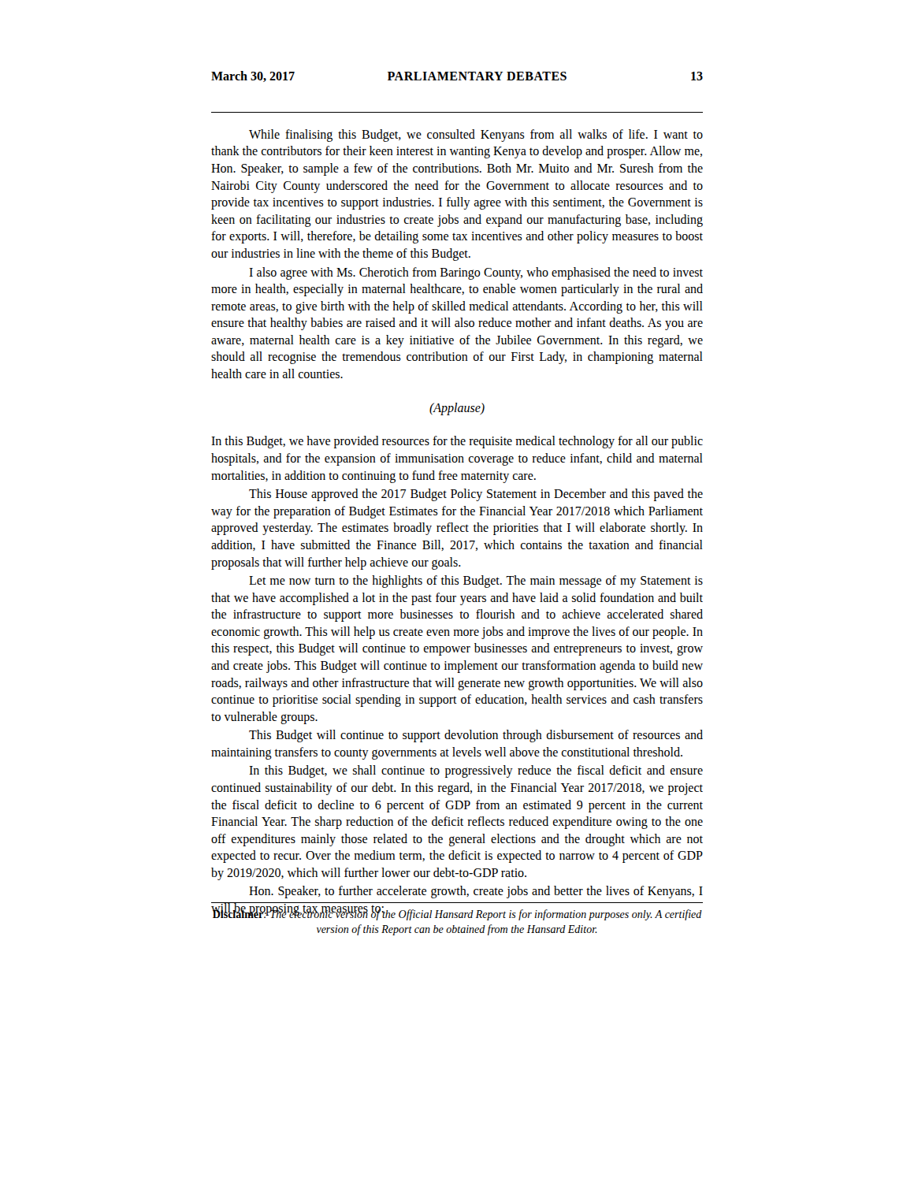March 30, 2017 PARLIAMENTARY DEBATES 13
While finalising this Budget, we consulted Kenyans from all walks of life. I want to thank the contributors for their keen interest in wanting Kenya to develop and prosper. Allow me, Hon. Speaker, to sample a few of the contributions. Both Mr. Muito and Mr. Suresh from the Nairobi City County underscored the need for the Government to allocate resources and to provide tax incentives to support industries. I fully agree with this sentiment, the Government is keen on facilitating our industries to create jobs and expand our manufacturing base, including for exports. I will, therefore, be detailing some tax incentives and other policy measures to boost our industries in line with the theme of this Budget.
I also agree with Ms. Cherotich from Baringo County, who emphasised the need to invest more in health, especially in maternal healthcare, to enable women particularly in the rural and remote areas, to give birth with the help of skilled medical attendants. According to her, this will ensure that healthy babies are raised and it will also reduce mother and infant deaths. As you are aware, maternal health care is a key initiative of the Jubilee Government. In this regard, we should all recognise the tremendous contribution of our First Lady, in championing maternal health care in all counties.
(Applause)
In this Budget, we have provided resources for the requisite medical technology for all our public hospitals, and for the expansion of immunisation coverage to reduce infant, child and maternal mortalities, in addition to continuing to fund free maternity care.
This House approved the 2017 Budget Policy Statement in December and this paved the way for the preparation of Budget Estimates for the Financial Year 2017/2018 which Parliament approved yesterday. The estimates broadly reflect the priorities that I will elaborate shortly. In addition, I have submitted the Finance Bill, 2017, which contains the taxation and financial proposals that will further help achieve our goals.
Let me now turn to the highlights of this Budget. The main message of my Statement is that we have accomplished a lot in the past four years and have laid a solid foundation and built the infrastructure to support more businesses to flourish and to achieve accelerated shared economic growth. This will help us create even more jobs and improve the lives of our people. In this respect, this Budget will continue to empower businesses and entrepreneurs to invest, grow and create jobs. This Budget will continue to implement our transformation agenda to build new roads, railways and other infrastructure that will generate new growth opportunities. We will also continue to prioritise social spending in support of education, health services and cash transfers to vulnerable groups.
This Budget will continue to support devolution through disbursement of resources and maintaining transfers to county governments at levels well above the constitutional threshold.
In this Budget, we shall continue to progressively reduce the fiscal deficit and ensure continued sustainability of our debt. In this regard, in the Financial Year 2017/2018, we project the fiscal deficit to decline to 6 percent of GDP from an estimated 9 percent in the current Financial Year. The sharp reduction of the deficit reflects reduced expenditure owing to the one off expenditures mainly those related to the general elections and the drought which are not expected to recur. Over the medium term, the deficit is expected to narrow to 4 percent of GDP by 2019/2020, which will further lower our debt-to-GDP ratio.
Hon. Speaker, to further accelerate growth, create jobs and better the lives of Kenyans, I will be proposing tax measures to:
Disclaimer: The electronic version of the Official Hansard Report is for information purposes only. A certified version of this Report can be obtained from the Hansard Editor.